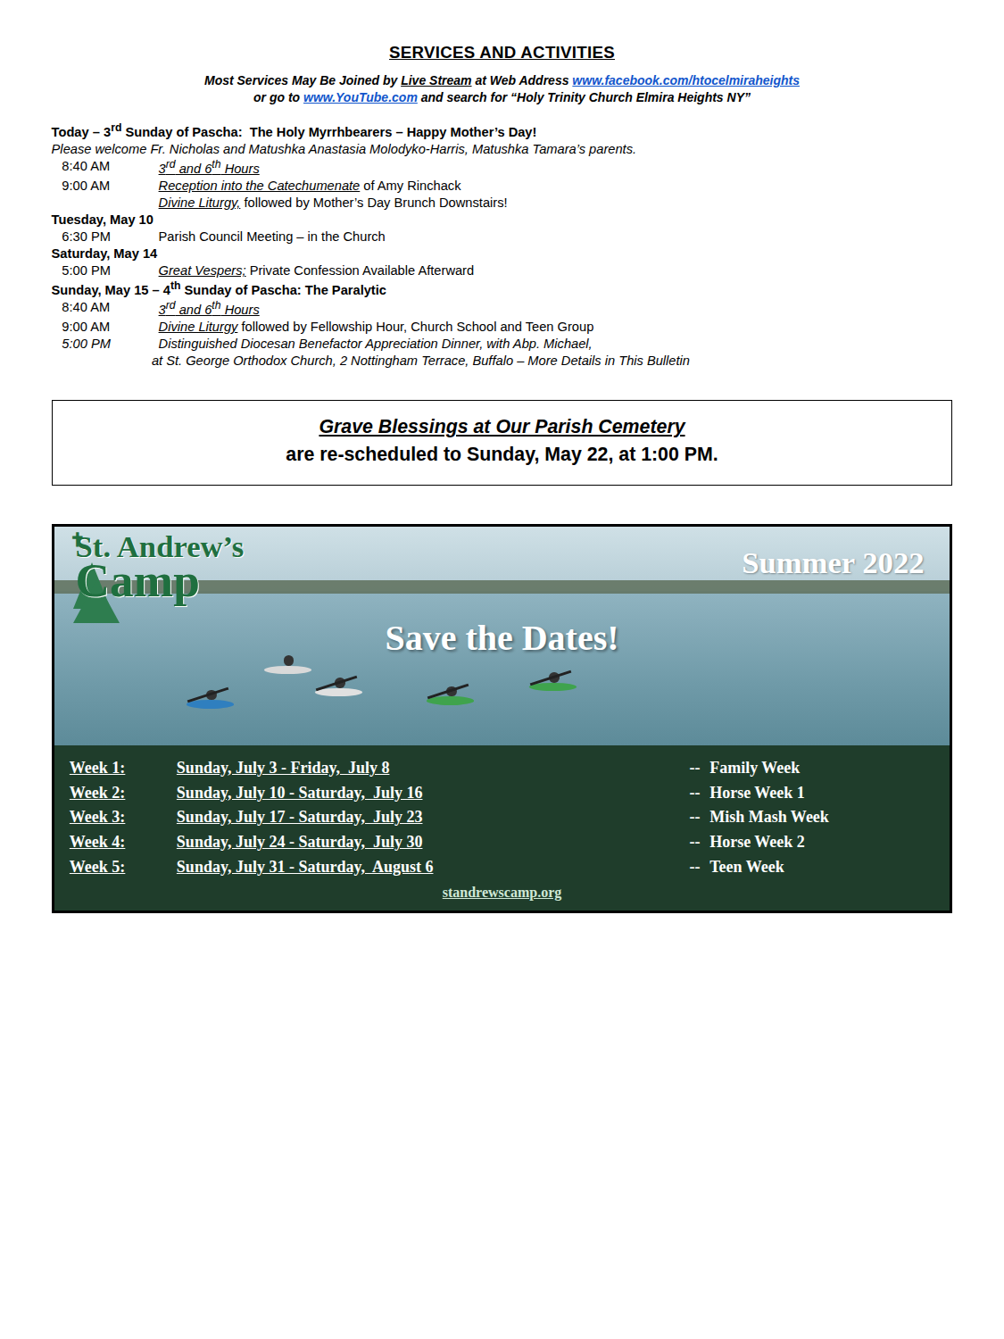SERVICES AND ACTIVITIES
Most Services May Be Joined by Live Stream at Web Address www.facebook.com/htocelmiraheights
or go to www.YouTube.com and search for “Holy Trinity Church Elmira Heights NY”
Today – 3rd Sunday of Pascha: The Holy Myrrhbearers – Happy Mother’s Day!
Please welcome Fr. Nicholas and Matushka Anastasia Molodyko-Harris, Matushka Tamara’s parents.
| 8:40 AM | 3 rd and 6 th Hours |
| 9:00 AM | Reception into the Catechumenate of Amy Rinchack |
| | Divine Liturgy, followed by Mother’s Day Brunch Downstairs! |
Tuesday, May 10
| 6:30 PM | Parish Council Meeting – in the Church |
Saturday, May 14
| 5:00 PM | Great Vespers; Private Confession Available Afterward |
Sunday, May 15 – 4th Sunday of Pascha: The Paralytic
| 8:40 AM | 3 rd and 6 th Hours |
| 9:00 AM | Divine Liturgy followed by Fellowship Hour, Church School and Teen Group |
| 5:00 PM | Distinguished Diocesan Benefactor Appreciation Dinner, with Abp. Michael, |
at St. George Orthodox Church, 2 Nottingham Terrace, Buffalo – More Details in This Bulletin
Grave Blessings at Our Parish Cemetery
are re-scheduled to Sunday, May 22, at 1:00 PM.
✝
St. Andrew’s
Camp
Summer 2022
Save the Dates!
| Week 1: | Sunday, July 3 - Friday, July 8 | -- | Family Week |
| Week 2: | Sunday, July 10 - Saturday, July 16 | -- | Horse Week 1 |
| Week 3: | Sunday, July 17 - Saturday, July 23 | -- | Mish Mash Week |
| Week 4: | Sunday, July 24 - Saturday, July 30 | -- | Horse Week 2 |
| Week 5: | Sunday, July 31 - Saturday, August 6 | -- | Teen Week |
standrewscamp.org